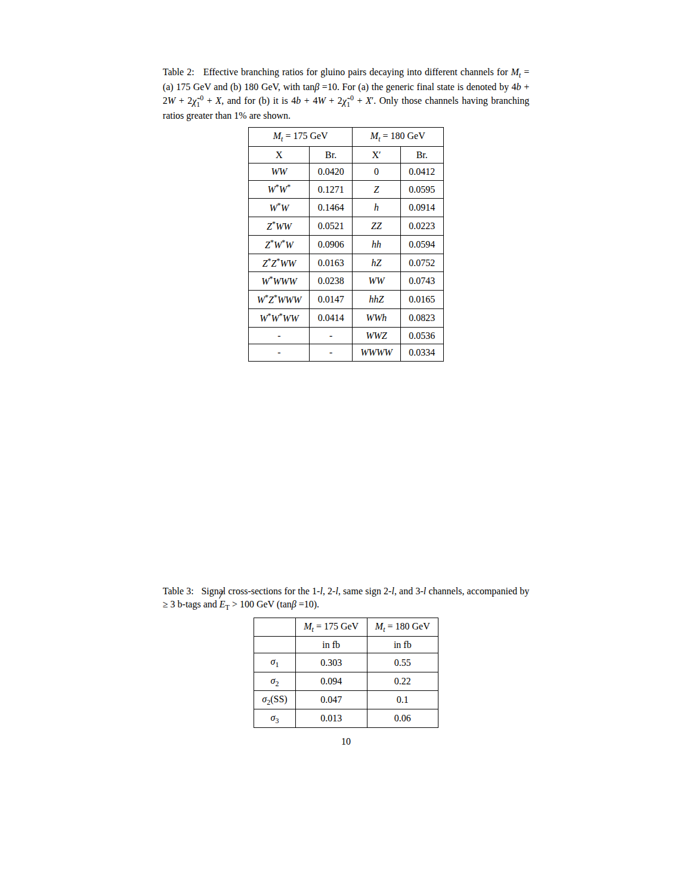Table 2: Effective branching ratios for gluino pairs decaying into different channels for Mt = (a) 175 GeV and (b) 180 GeV, with tanβ =10. For (a) the generic final state is denoted by 4b + 2W + 2χ̃10 + X, and for (b) it is 4b + 4W + 2χ̃10 + X′. Only those channels having branching ratios greater than 1% are shown.
| M t = 175 GeV | M t = 180 GeV |
| X | Br. | X′ | Br. |
| WW | 0.0420 | 0 | 0.0412 |
| W * W * | 0.1271 | Z | 0.0595 |
| W * W | 0.1464 | h | 0.0914 |
| Z * WW | 0.0521 | ZZ | 0.0223 |
| Z * W * W | 0.0906 | hh | 0.0594 |
| Z * Z * WW | 0.0163 | hZ | 0.0752 |
| W * WWW | 0.0238 | WW | 0.0743 |
| W * Z * WWW | 0.0147 | hhZ | 0.0165 |
| W * W * WW | 0.0414 | WWh | 0.0823 |
| - | - | WWZ | 0.0536 |
| - | - | WWWW | 0.0334 |
Table 3: Signal cross-sections for the 1-l, 2-l, same sign 2-l, and 3-l channels, accompanied by ≥ 3 b-tags and ET > 100 GeV (tanβ =10).
| | M t = 175 GeV | M t = 180 GeV |
| | in fb | in fb |
| σ 1 | 0.303 | 0.55 |
| σ 2 | 0.094 | 0.22 |
| σ 2 (SS) | 0.047 | 0.1 |
| σ 3 | 0.013 | 0.06 |
10